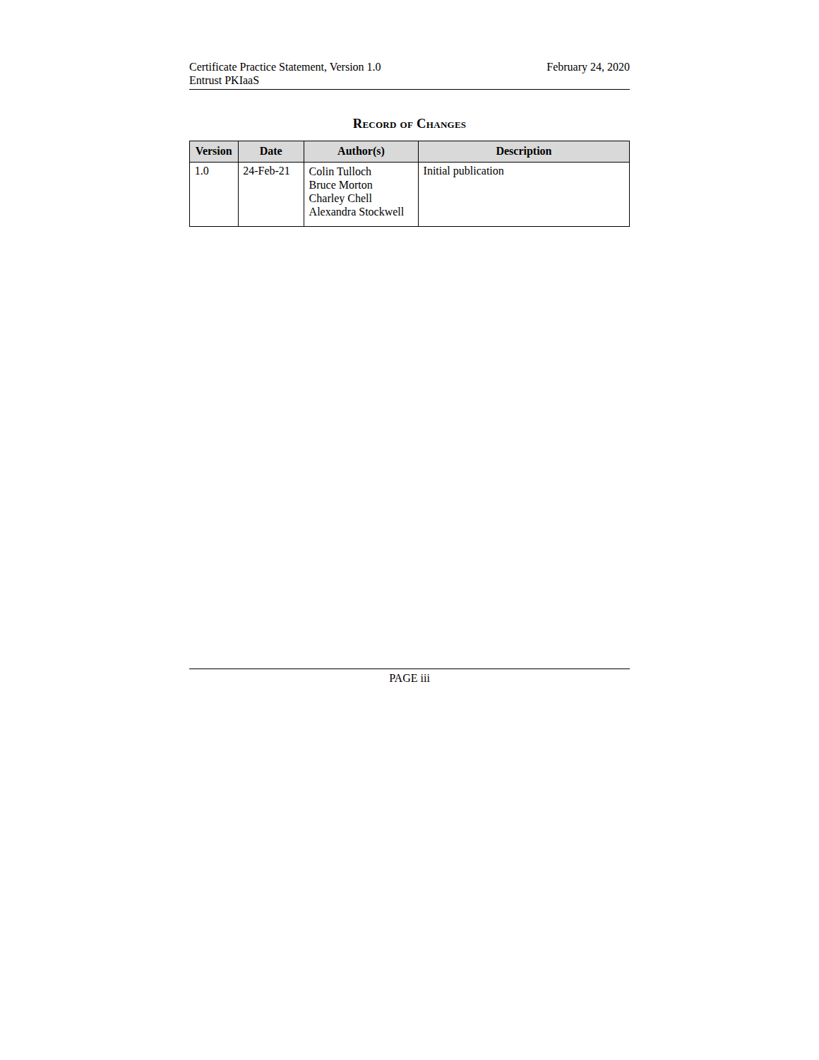Certificate Practice Statement, Version 1.0 Entrust PKIaaS
February 24, 2020
Record of Changes
| Version | Date | Author(s) | Description |
| --- | --- | --- | --- |
| 1.0 | 24-Feb-21 | Colin Tulloch Bruce Morton Charley Chell Alexandra Stockwell | Initial publication |
PAGE iii